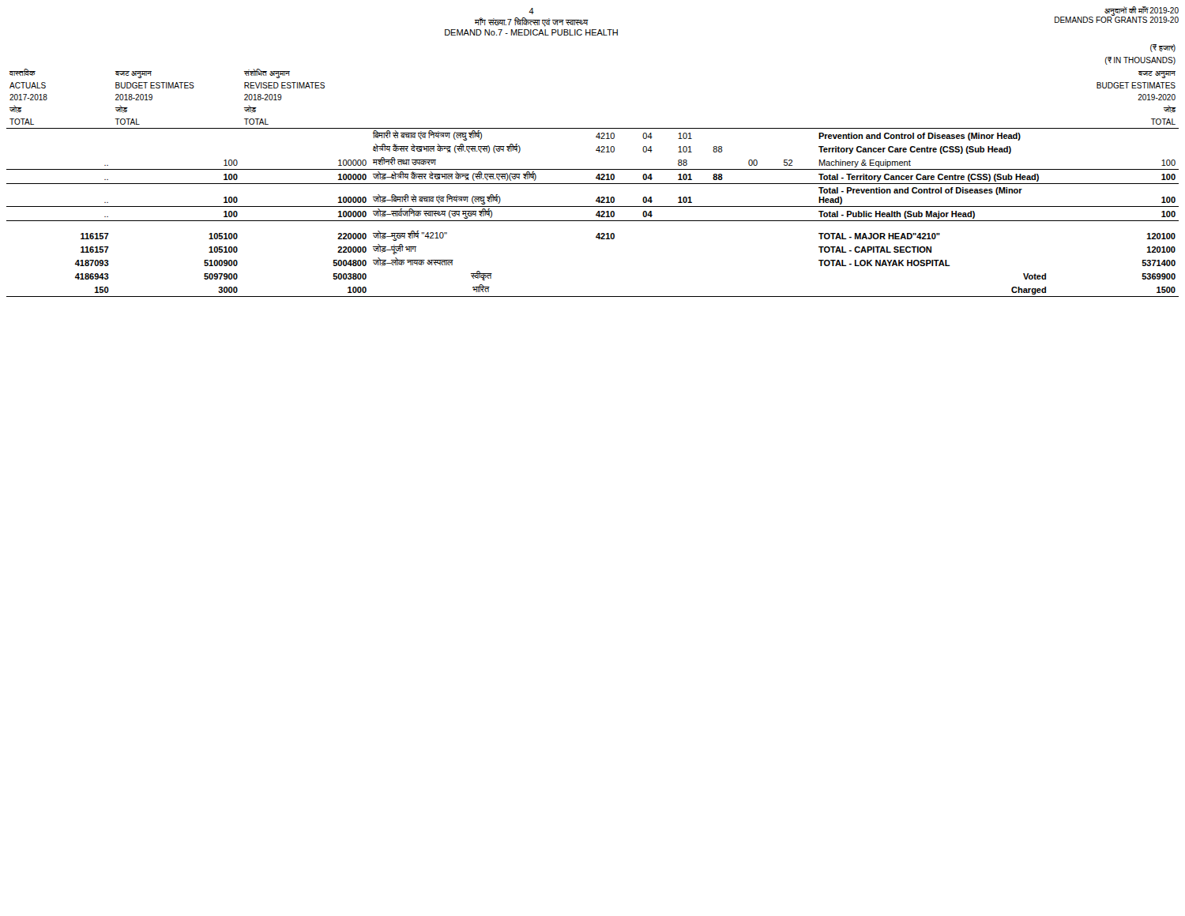4
माँग संख्या.7 चिकित्सा एवं जन स्वास्थ्य
DEMAND No.7 - MEDICAL PUBLIC HEALTH
अनुदानों की माँगें 2019-20
DEMANDS FOR GRANTS 2019-20
| | (₹ हजार) |
| | (₹ IN THOUSANDS) |
| वास्तविक | बजट अनुमान | संशोधित अनुमान | | | बजट अनुमान |
| ACTUALS | BUDGET ESTIMATES | REVISED ESTIMATES | | | BUDGET ESTIMATES |
| 2017-2018 | 2018-2019 | 2018-2019 | | | 2019-2020 |
| जोड़ | जोड़ | जोड़ | | | जोड़ |
| TOTAL | TOTAL | TOTAL | | | TOTAL |
| | | | बिमारी से बचाव एंव नियंत्रण (लघु शीर्ष) | 4210 | 04 | 101 | | | | Prevention and Control of Diseases (Minor Head) | |
| | | | क्षेत्रीय कैंसर देखभाल केन्द्र (सी.एस.एस) (उप शीर्ष) | 4210 | 04 | 101 | 88 | | | Territory Cancer Care Centre (CSS) (Sub Head) | |
| .. | 100 | 100000 | मशीनरी तथा उपकरण | | | 88 | | 00 | 52 | Machinery & Equipment | 100 |
| .. | 100 | 100000 | जोड़–क्षेत्रीय कैंसर देखभाल केन्द्र (सी.एस.एस)(उप शीर्ष) | 4210 | 04 | 101 | 88 | | | Total - Territory Cancer Care Centre (CSS) (Sub Head) | 100 |
| .. | 100 | 100000 | जोड़–बिमारी से बचाव एंव नियंत्रण (लघु शीर्ष) | 4210 | 04 | 101 | | | | Total - Prevention and Control of Diseases (Minor Head) | 100 |
| .. | 100 | 100000 | जोड़–सार्वजनिक स्वास्थ्य (उप मुख्य शीर्ष) | 4210 | 04 | | | | | Total - Public Health (Sub Major Head) | 100 |
| 116157 | 105100 | 220000 | जोड़–मुख्य शीर्ष ''4210'' | 4210 | | | | | | TOTAL - MAJOR HEAD"4210" | 120100 |
| 116157 | 105100 | 220000 | जोड़–पूंजी भाग | | | | | | | TOTAL - CAPITAL SECTION | 120100 |
| 4187093 | 5100900 | 5004800 | जोड़–लोक नायक अस्पताल | | | | | | | TOTAL - LOK NAYAK HOSPITAL | 5371400 |
| 4186943 | 5097900 | 5003800 | स्वीकृत | | | | | | | Voted | 5369900 |
| 150 | 3000 | 1000 | भारित | | | | | | | Charged | 1500 |